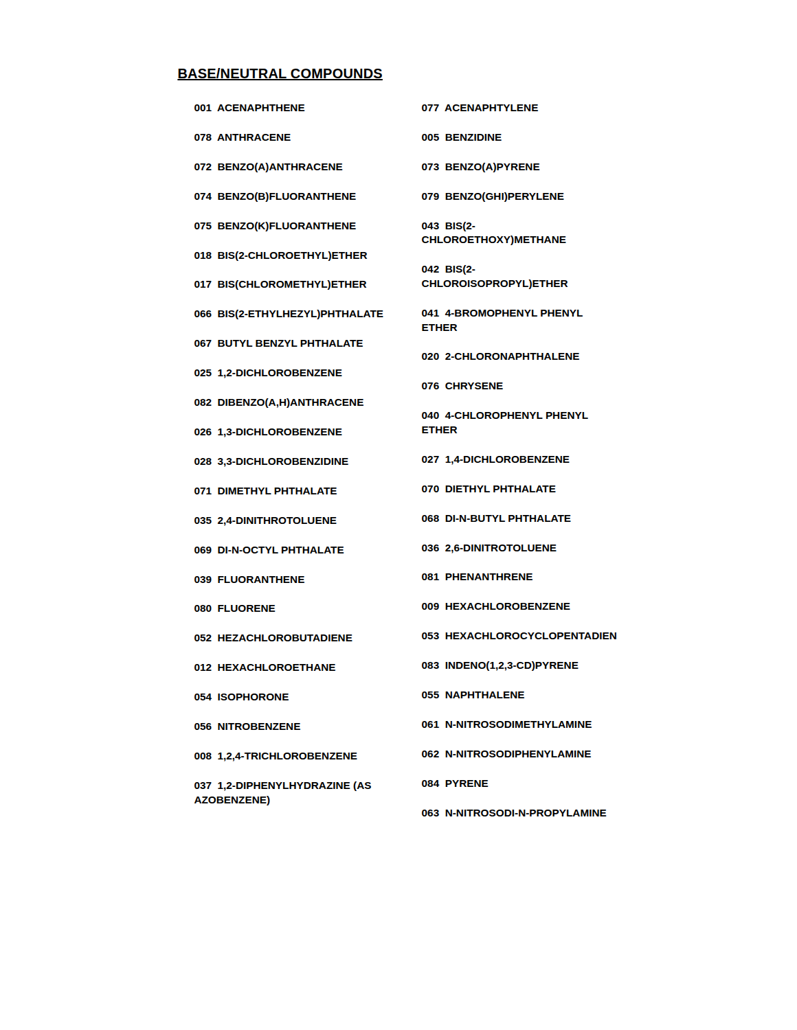BASE/NEUTRAL COMPOUNDS
001 ACENAPHTHENE
078 ANTHRACENE
072 BENZO(A)ANTHRACENE
074 BENZO(B)FLUORANTHENE
075 BENZO(K)FLUORANTHENE
018 BIS(2-CHLOROETHYL)ETHER
017 BIS(CHLOROMETHYL)ETHER
066 BIS(2-ETHYLHEZYL)PHTHALATE
067 BUTYL BENZYL PHTHALATE
025 1,2-DICHLOROBENZENE
082 DIBENZO(A,H)ANTHRACENE
026 1,3-DICHLOROBENZENE
028 3,3-DICHLOROBENZIDINE
071 DIMETHYL PHTHALATE
035 2,4-DINITHROTOLUENE
069 DI-N-OCTYL PHTHALATE
039 FLUORANTHENE
080 FLUORENE
052 HEZACHLOROBUTADIENE
012 HEXACHLOROETHANE
054 ISOPHORONE
056 NITROBENZENE
008 1,2,4-TRICHLOROBENZENE
037 1,2-DIPHENYLHYDRAZINE (AS AZOBENZENE)
077 ACENAPHTYLENE
005 BENZIDINE
073 BENZO(A)PYRENE
079 BENZO(GHI)PERYLENE
043 BIS(2-CHLOROETHOXY)METHANE
042 BIS(2-CHLOROISOPROPYL)ETHER
041 4-BROMOPHENYL PHENYL ETHER
020 2-CHLORONAPHTHALENE
076 CHRYSENE
040 4-CHLOROPHENYL PHENYL ETHER
027 1,4-DICHLOROBENZENE
070 DIETHYL PHTHALATE
068 DI-N-BUTYL PHTHALATE
036 2,6-DINITROTOLUENE
081 PHENANTHRENE
009 HEXACHLOROBENZENE
053 HEXACHLOROCYCLOPENTADIEN
083 INDENO(1,2,3-CD)PYRENE
055 NAPHTHALENE
061 N-NITROSODIMETHYLAMINE
062 N-NITROSODIPHENYLAMINE
084 PYRENE
063 N-NITROSODI-N-PROPYLAMINE